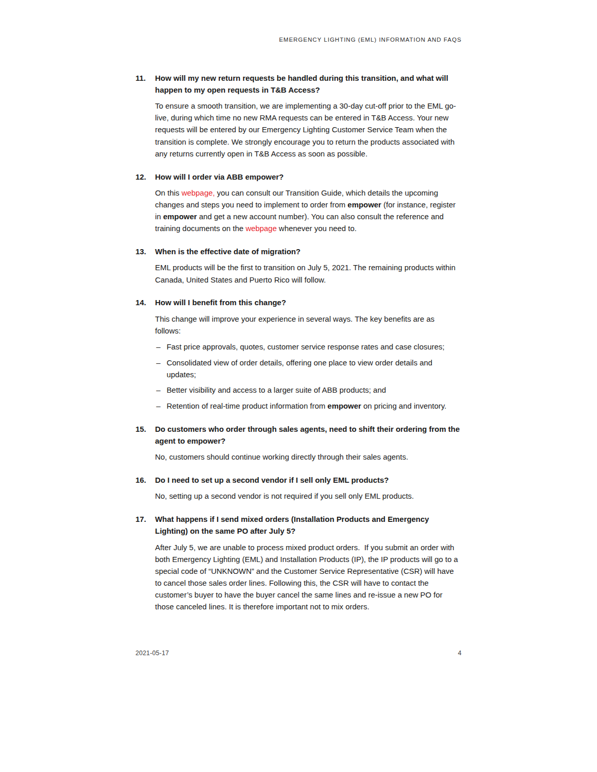Emergency Lighting (EML) Information and FAQs
How will my new return requests be handled during this transition, and what will happen to my open requests in T&B Access?
To ensure a smooth transition, we are implementing a 30-day cut-off prior to the EML go-live, during which time no new RMA requests can be entered in T&B Access. Your new requests will be entered by our Emergency Lighting Customer Service Team when the transition is complete. We strongly encourage you to return the products associated with any returns currently open in T&B Access as soon as possible.
How will I order via ABB empower?
On this webpage, you can consult our Transition Guide, which details the upcoming changes and steps you need to implement to order from empower (for instance, register in empower and get a new account number). You can also consult the reference and training documents on the webpage whenever you need to.
When is the effective date of migration?
EML products will be the first to transition on July 5, 2021. The remaining products within Canada, United States and Puerto Rico will follow.
How will I benefit from this change?
This change will improve your experience in several ways. The key benefits are as follows:
Fast price approvals, quotes, customer service response rates and case closures;
Consolidated view of order details, offering one place to view order details and updates;
Better visibility and access to a larger suite of ABB products; and
Retention of real-time product information from empower on pricing and inventory.
Do customers who order through sales agents, need to shift their ordering from the agent to empower?
No, customers should continue working directly through their sales agents.
Do I need to set up a second vendor if I sell only EML products?
No, setting up a second vendor is not required if you sell only EML products.
What happens if I send mixed orders (Installation Products and Emergency Lighting) on the same PO after July 5?
After July 5, we are unable to process mixed product orders. If you submit an order with both Emergency Lighting (EML) and Installation Products (IP), the IP products will go to a special code of “UNKNOWN” and the Customer Service Representative (CSR) will have to cancel those sales order lines. Following this, the CSR will have to contact the customer’s buyer to have the buyer cancel the same lines and re-issue a new PO for those canceled lines. It is therefore important not to mix orders.
2021-05-17 4